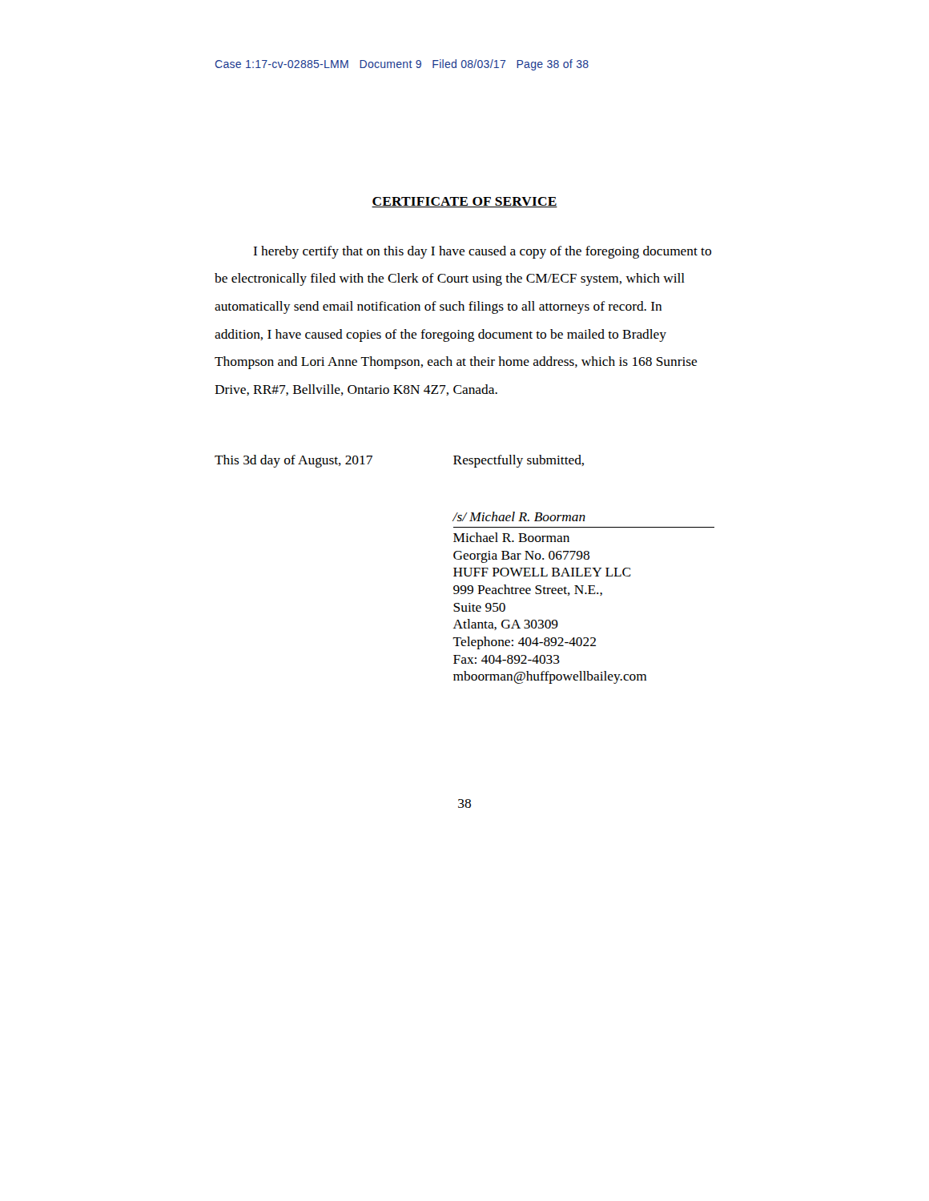Case 1:17-cv-02885-LMM Document 9 Filed 08/03/17 Page 38 of 38
CERTIFICATE OF SERVICE
I hereby certify that on this day I have caused a copy of the foregoing document to be electronically filed with the Clerk of Court using the CM/ECF system, which will automatically send email notification of such filings to all attorneys of record. In addition, I have caused copies of the foregoing document to be mailed to Bradley Thompson and Lori Anne Thompson, each at their home address, which is 168 Sunrise Drive, RR#7, Bellville, Ontario K8N 4Z7, Canada.
This 3d day of August, 2017
Respectfully submitted,
/s/ Michael R. Boorman
Michael R. Boorman
Georgia Bar No. 067798
HUFF POWELL BAILEY LLC
999 Peachtree Street, N.E.,
Suite 950
Atlanta, GA 30309
Telephone: 404-892-4022
Fax: 404-892-4033
mboorman@huffpowellbailey.com
38